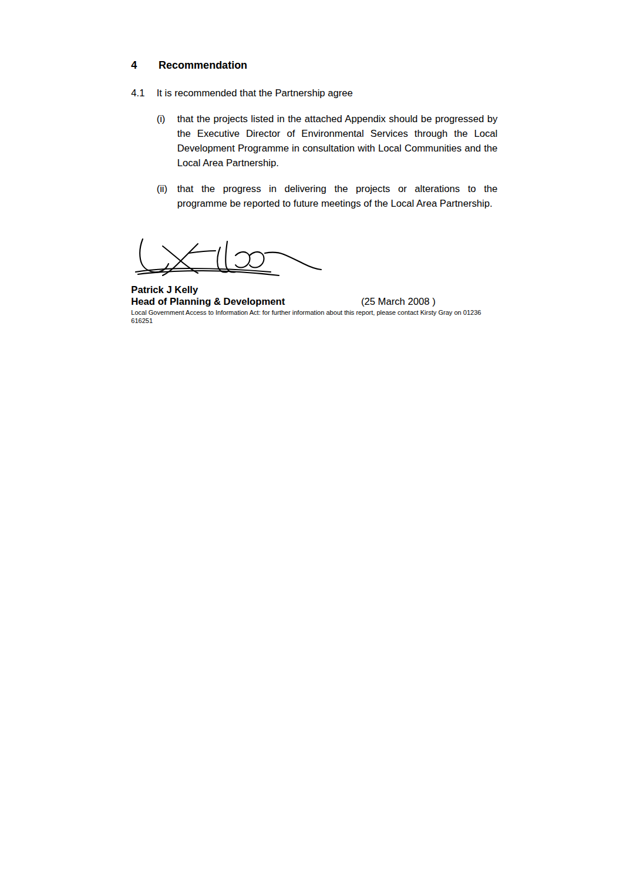4 Recommendation
4.1 It is recommended that the Partnership agree
(i) that the projects listed in the attached Appendix should be progressed by the Executive Director of Environmental Services through the Local Development Programme in consultation with Local Communities and the Local Area Partnership.
(ii) that the progress in delivering the projects or alterations to the programme be reported to future meetings of the Local Area Partnership.
Patrick J Kelly
Head of Planning & Development (25 March 2008 )
Local Government Access to Information Act: for further information about this report, please contact Kirsty Gray on 01236 616251